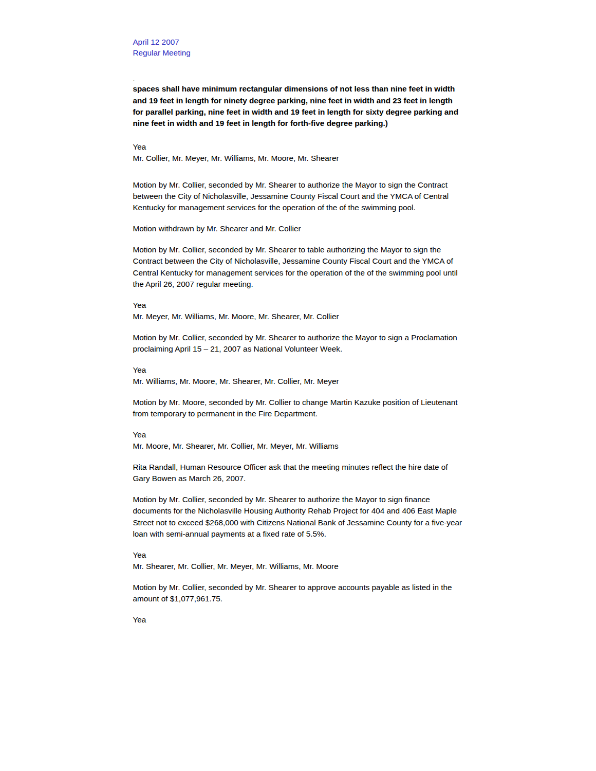April 12 2007
Regular Meeting
.
spaces shall have minimum rectangular dimensions of not less than nine feet in width and 19 feet in length for ninety degree parking, nine feet in width and 23 feet in length for parallel parking, nine feet in width and 19 feet in length for sixty degree parking and nine feet in width and 19 feet in length for forth-five degree parking.)
Yea
Mr. Collier, Mr. Meyer, Mr. Williams, Mr. Moore, Mr. Shearer
Motion by Mr. Collier, seconded by Mr. Shearer to authorize the Mayor to sign the Contract between the City of Nicholasville, Jessamine County Fiscal Court and the YMCA of Central Kentucky for management services for the operation of the of the swimming pool.
Motion withdrawn by Mr. Shearer and Mr. Collier
Motion by Mr. Collier, seconded by Mr. Shearer to table authorizing the Mayor to sign the Contract between the City of Nicholasville, Jessamine County Fiscal Court and the YMCA of Central Kentucky for management services for the operation of the of the swimming pool until the April 26, 2007 regular meeting.
Yea
Mr. Meyer, Mr. Williams, Mr. Moore, Mr. Shearer, Mr. Collier
Motion by Mr. Collier, seconded by Mr. Shearer to authorize the Mayor to sign a Proclamation proclaiming April 15 – 21, 2007 as National Volunteer Week.
Yea
Mr. Williams, Mr. Moore, Mr. Shearer, Mr. Collier, Mr. Meyer
Motion by Mr. Moore, seconded by Mr. Collier to change Martin Kazuke position of Lieutenant from temporary to permanent in the Fire Department.
Yea
Mr. Moore, Mr. Shearer, Mr. Collier, Mr. Meyer, Mr. Williams
Rita Randall, Human Resource Officer ask that the meeting minutes reflect the hire date of Gary Bowen as March 26, 2007.
Motion by Mr. Collier, seconded by Mr. Shearer to authorize the Mayor to sign finance documents for the Nicholasville Housing Authority Rehab Project for 404 and 406 East Maple Street not to exceed $268,000 with Citizens National Bank of Jessamine County for a five-year loan with semi-annual payments at a fixed rate of 5.5%.
Yea
Mr. Shearer, Mr. Collier, Mr. Meyer, Mr. Williams, Mr. Moore
Motion by Mr. Collier, seconded by Mr. Shearer to approve accounts payable as listed in the amount of $1,077,961.75.
Yea